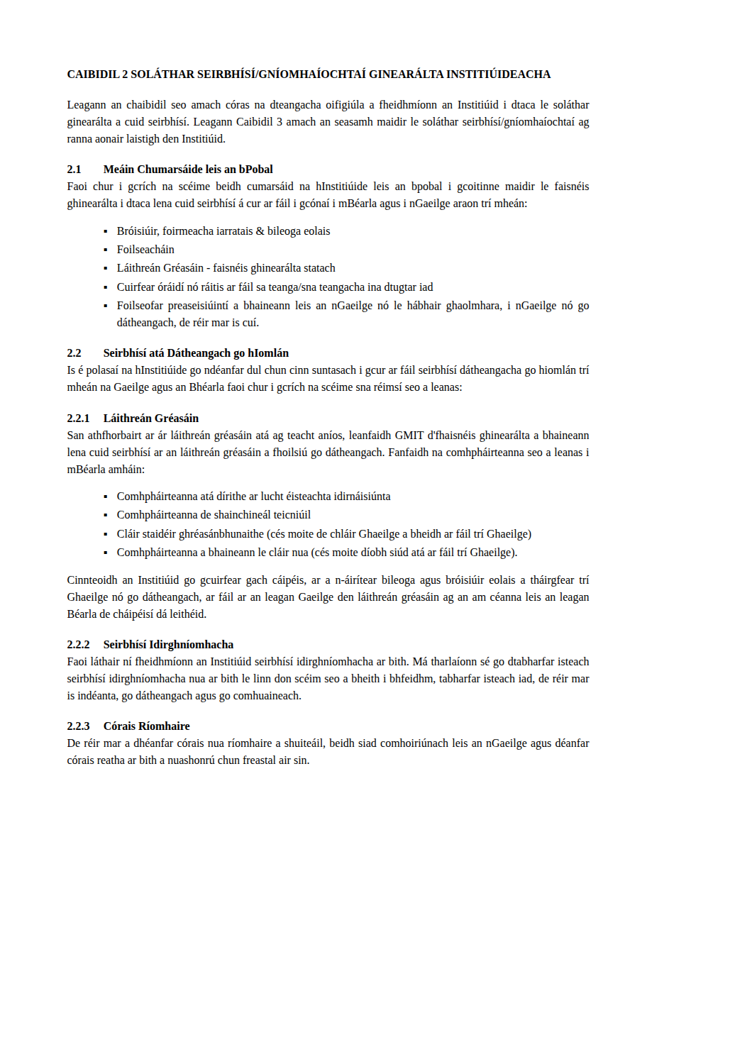CAIBIDIL 2 SOLÁTHAR SEIRBHÍSÍ/GNÍOMHAÍOCHTAÍ GINEARÁLTA INSTITIÚIDEACHA
Leagann an chaibidil seo amach córas na dteangacha oifigiúla a fheidhmíonn an Institiúid i dtaca le soláthar ginearálta a cuid seirbhísí. Leagann Caibidil 3 amach an seasamh maidir le soláthar seirbhísí/gníomhaíochtaí ag ranna aonair laistigh den Institiúid.
2.1 Meáin Chumarsáide leis an bPobal
Faoi chur i gcrích na scéime beidh cumarsáid na hInstitiúide leis an bpobal i gcoitinne maidir le faisnéis ghinearálta i dtaca lena cuid seirbhísí á cur ar fáil i gcónaí i mBéarla agus i nGaeilge araon trí mheán:
Bróisiúir, foirmeacha iarratais & bileoga eolais
Foilseacháin
Láithreán Gréasáin - faisnéis ghinearálta statach
Cuirfear óráidí nó ráitis ar fáil sa teanga/sna teangacha ina dtugtar iad
Foilseofar preaseisiúintí a bhaineann leis an nGaeilge nó le hábhair ghaolmhara, i nGaeilge nó go dátheangach, de réir mar is cuí.
2.2 Seirbhísí atá Dátheangach go hIomlán
Is é polasaí na hInstitiúide go ndéanfar dul chun cinn suntasach i gcur ar fáil seirbhísí dátheangacha go hiomlán trí mheán na Gaeilge agus an Bhéarla faoi chur i gcrích na scéime sna réimsí seo a leanas:
2.2.1 Láithreán Gréasáin
San athfhorbairt ar ár láithreán gréasáin atá ag teacht aníos, leanfaidh GMIT d'fhaisnéis ghinearálta a bhaineann lena cuid seirbhísí ar an láithreán gréasáin a fhoilsiú go dátheangach. Fanfaidh na comhpháirteanna seo a leanas i mBéarla amháin:
Comhpháirteanna atá dírithe ar lucht éisteachta idirnáisiúnta
Comhpháirteanna de shainchineál teicniúil
Cláir staidéir ghréasánbhunaithe (cés moite de chláir Ghaeilge a bheidh ar fáil trí Ghaeilge)
Comhpháirteanna a bhaineann le cláir nua (cés moite díobh siúd atá ar fáil trí Ghaeilge).
Cinnteoidh an Institiúid go gcuirfear gach cáipéis, ar a n-áirítear bileoga agus bróisiúir eolais a tháirgfear trí Ghaeilge nó go dátheangach, ar fáil ar an leagan Gaeilge den láithreán gréasáin ag an am céanna leis an leagan Béarla de cháipéisí dá leithéid.
2.2.2 Seirbhísí Idirghníomhacha
Faoi láthair ní fheidhmíonn an Institiúid seirbhísí idirghníomhacha ar bith. Má tharlaíonn sé go dtabharfar isteach seirbhísí idirghníomhacha nua ar bith le linn don scéim seo a bheith i bhfeidhm, tabharfar isteach iad, de réir mar is indéanta, go dátheangach agus go comhuaineach.
2.2.3 Córais Ríomhaire
De réir mar a dhéanfar córais nua ríomhaire a shuiteáil, beidh siad comhoiriúnach leis an nGaeilge agus déanfar córais reatha ar bith a nuashonrú chun freastal air sin.